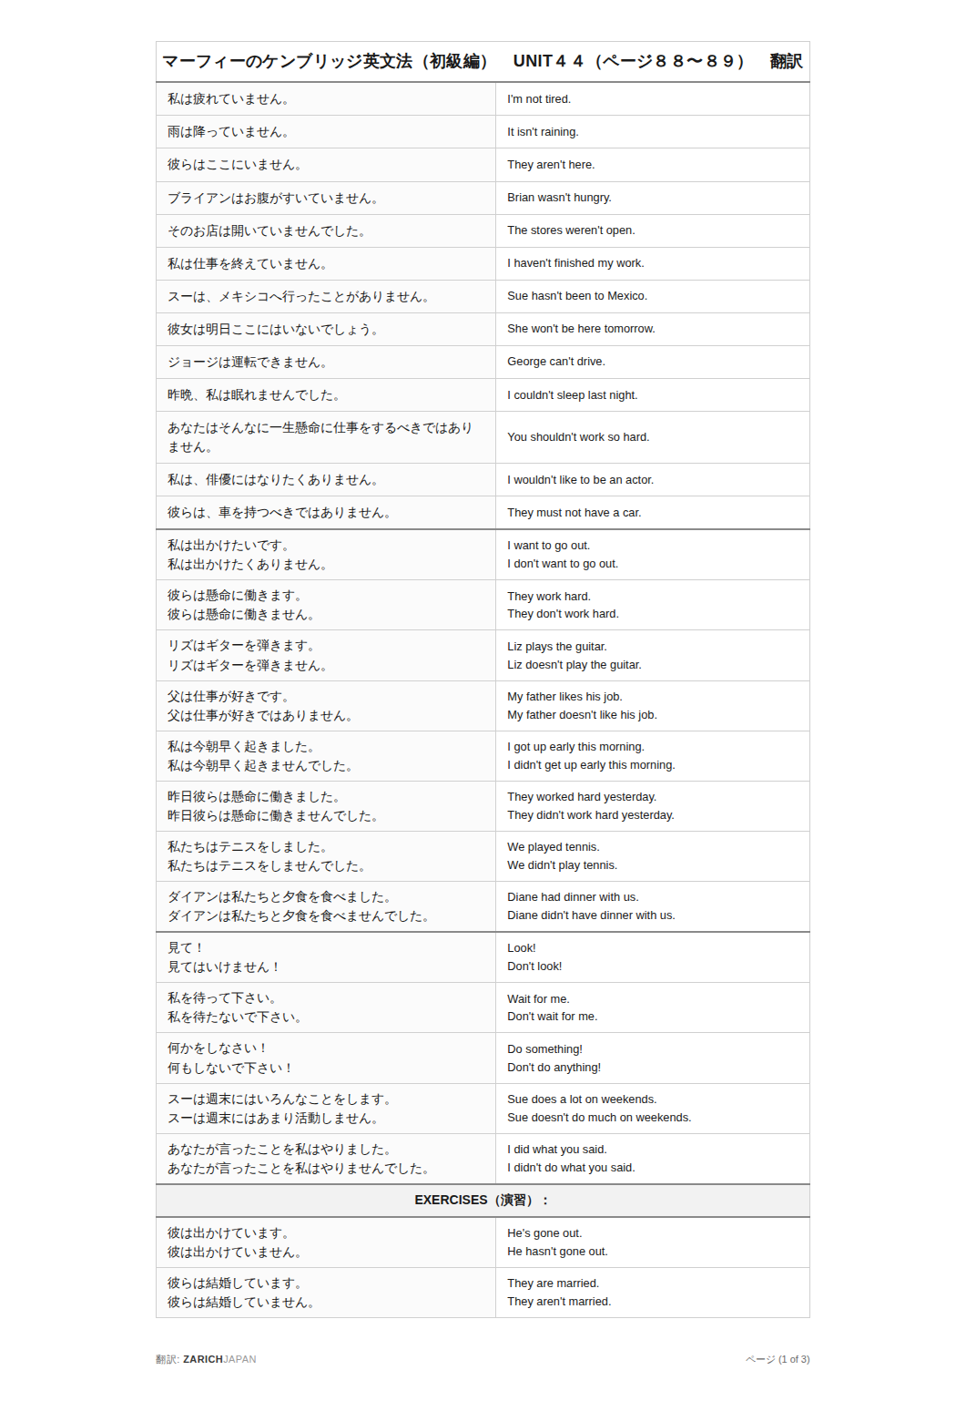| マーフィーのケンブリッジ英文法（初級編） UNIT４４（ページ８８〜８９） 翻訳 |
| 私は疲れていません。 | I'm not tired. |
| 雨は降っていません。 | It isn't raining. |
| 彼らはここにいません。 | They aren't here. |
| ブライアンはお腹がすいていません。 | Brian wasn't hungry. |
| そのお店は開いていませんでした。 | The stores weren't open. |
| 私は仕事を終えていません。 | I haven't finished my work. |
| スーは、メキシコへ行ったことがありません。 | Sue hasn't been to Mexico. |
| 彼女は明日ここにはいないでしょう。 | She won't be here tomorrow. |
| ジョージは運転できません。 | George can't drive. |
| 昨晩、私は眠れませんでした。 | I couldn't sleep last night. |
| あなたはそんなに一生懸命に仕事をするべきではありません。 | You shouldn't work so hard. |
| 私は、俳優にはなりたくありません。 | I wouldn't like to be an actor. |
| 彼らは、車を持つべきではありません。 | They must not have a car. |
| 私は出かけたいです。 私は出かけたくありません。 | I want to go out. I don't want to go out. |
| 彼らは懸命に働きます。 彼らは懸命に働きません。 | They work hard. They don't work hard. |
| リズはギターを弾きます。 リズはギターを弾きません。 | Liz plays the guitar. Liz doesn't play the guitar. |
| 父は仕事が好きです。 父は仕事が好きではありません。 | My father likes his job. My father doesn't like his job. |
| 私は今朝早く起きました。 私は今朝早く起きませんでした。 | I got up early this morning. I didn't get up early this morning. |
| 昨日彼らは懸命に働きました。 昨日彼らは懸命に働きませんでした。 | They worked hard yesterday. They didn't work hard yesterday. |
| 私たちはテニスをしました。 私たちはテニスをしませんでした。 | We played tennis. We didn't play tennis. |
| ダイアンは私たちと夕食を食べました。 ダイアンは私たちと夕食を食べませんでした。 | Diane had dinner with us. Diane didn't have dinner with us. |
| 見て！ 見てはいけません！ | Look! Don't look! |
| 私を待って下さい。 私を待たないで下さい。 | Wait for me. Don't wait for me. |
| 何かをしなさい！ 何もしないで下さい！ | Do something! Don't do anything! |
| スーは週末にはいろんなことをします。 スーは週末にはあまり活動しません。 | Sue does a lot on weekends. Sue doesn't do much on weekends. |
| あなたが言ったことを私はやりました。 あなたが言ったことを私はやりませんでした。 | I did what you said. I didn't do what you said. |
| EXERCISES（演習）： |
| 彼は出かけています。 彼は出かけていません。 | He's gone out. He hasn't gone out. |
| 彼らは結婚しています。 彼らは結婚していません。 | They are married. They aren't married. |
翻訳: ZARICH JAPAN
ページ (1 of 3)